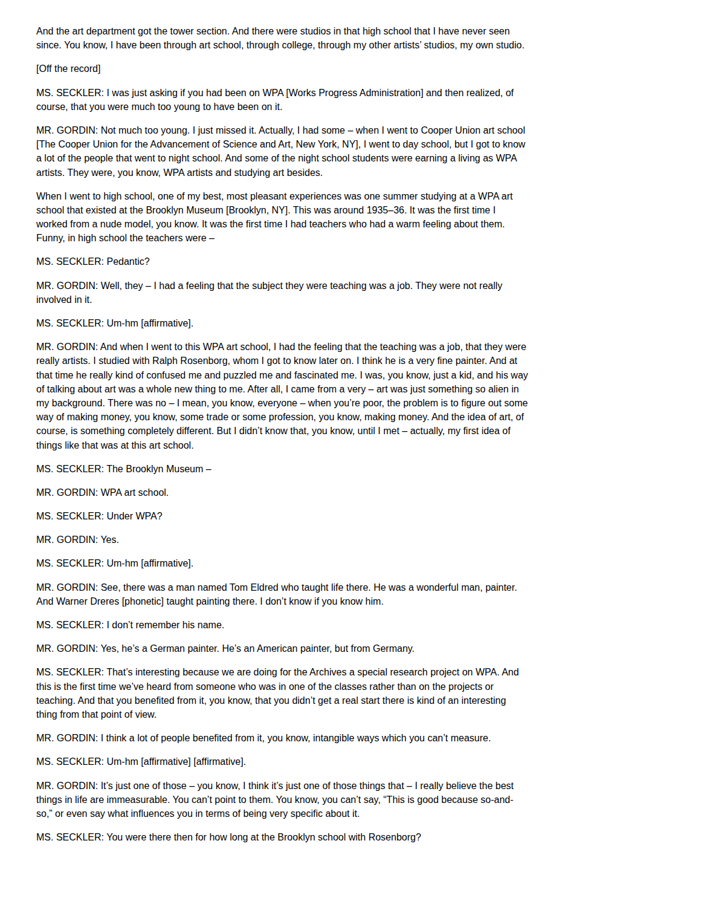And the art department got the tower section. And there were studios in that high school that I have never seen since. You know, I have been through art school, through college, through my other artists’ studios, my own studio.
[Off the record]
MS. SECKLER: I was just asking if you had been on WPA [Works Progress Administration] and then realized, of course, that you were much too young to have been on it.
MR. GORDIN: Not much too young. I just missed it. Actually, I had some – when I went to Cooper Union art school [The Cooper Union for the Advancement of Science and Art, New York, NY], I went to day school, but I got to know a lot of the people that went to night school. And some of the night school students were earning a living as WPA artists. They were, you know, WPA artists and studying art besides.
When I went to high school, one of my best, most pleasant experiences was one summer studying at a WPA art school that existed at the Brooklyn Museum [Brooklyn, NY]. This was around 1935–36. It was the first time I worked from a nude model, you know. It was the first time I had teachers who had a warm feeling about them. Funny, in high school the teachers were –
MS. SECKLER: Pedantic?
MR. GORDIN: Well, they – I had a feeling that the subject they were teaching was a job. They were not really involved in it.
MS. SECKLER: Um-hm [affirmative].
MR. GORDIN: And when I went to this WPA art school, I had the feeling that the teaching was a job, that they were really artists. I studied with Ralph Rosenborg, whom I got to know later on. I think he is a very fine painter. And at that time he really kind of confused me and puzzled me and fascinated me. I was, you know, just a kid, and his way of talking about art was a whole new thing to me. After all, I came from a very – art was just something so alien in my background. There was no – I mean, you know, everyone – when you’re poor, the problem is to figure out some way of making money, you know, some trade or some profession, you know, making money. And the idea of art, of course, is something completely different. But I didn’t know that, you know, until I met – actually, my first idea of things like that was at this art school.
MS. SECKLER: The Brooklyn Museum –
MR. GORDIN: WPA art school.
MS. SECKLER: Under WPA?
MR. GORDIN: Yes.
MS. SECKLER: Um-hm [affirmative].
MR. GORDIN: See, there was a man named Tom Eldred who taught life there. He was a wonderful man, painter. And Warner Dreres [phonetic] taught painting there. I don’t know if you know him.
MS. SECKLER: I don’t remember his name.
MR. GORDIN: Yes, he’s a German painter. He’s an American painter, but from Germany.
MS. SECKLER: That’s interesting because we are doing for the Archives a special research project on WPA. And this is the first time we’ve heard from someone who was in one of the classes rather than on the projects or teaching. And that you benefited from it, you know, that you didn’t get a real start there is kind of an interesting thing from that point of view.
MR. GORDIN: I think a lot of people benefited from it, you know, intangible ways which you can’t measure.
MS. SECKLER: Um-hm [affirmative] [affirmative].
MR. GORDIN: It’s just one of those – you know, I think it’s just one of those things that – I really believe the best things in life are immeasurable. You can’t point to them. You know, you can’t say, “This is good because so-and-so,” or even say what influences you in terms of being very specific about it.
MS. SECKLER: You were there then for how long at the Brooklyn school with Rosenborg?